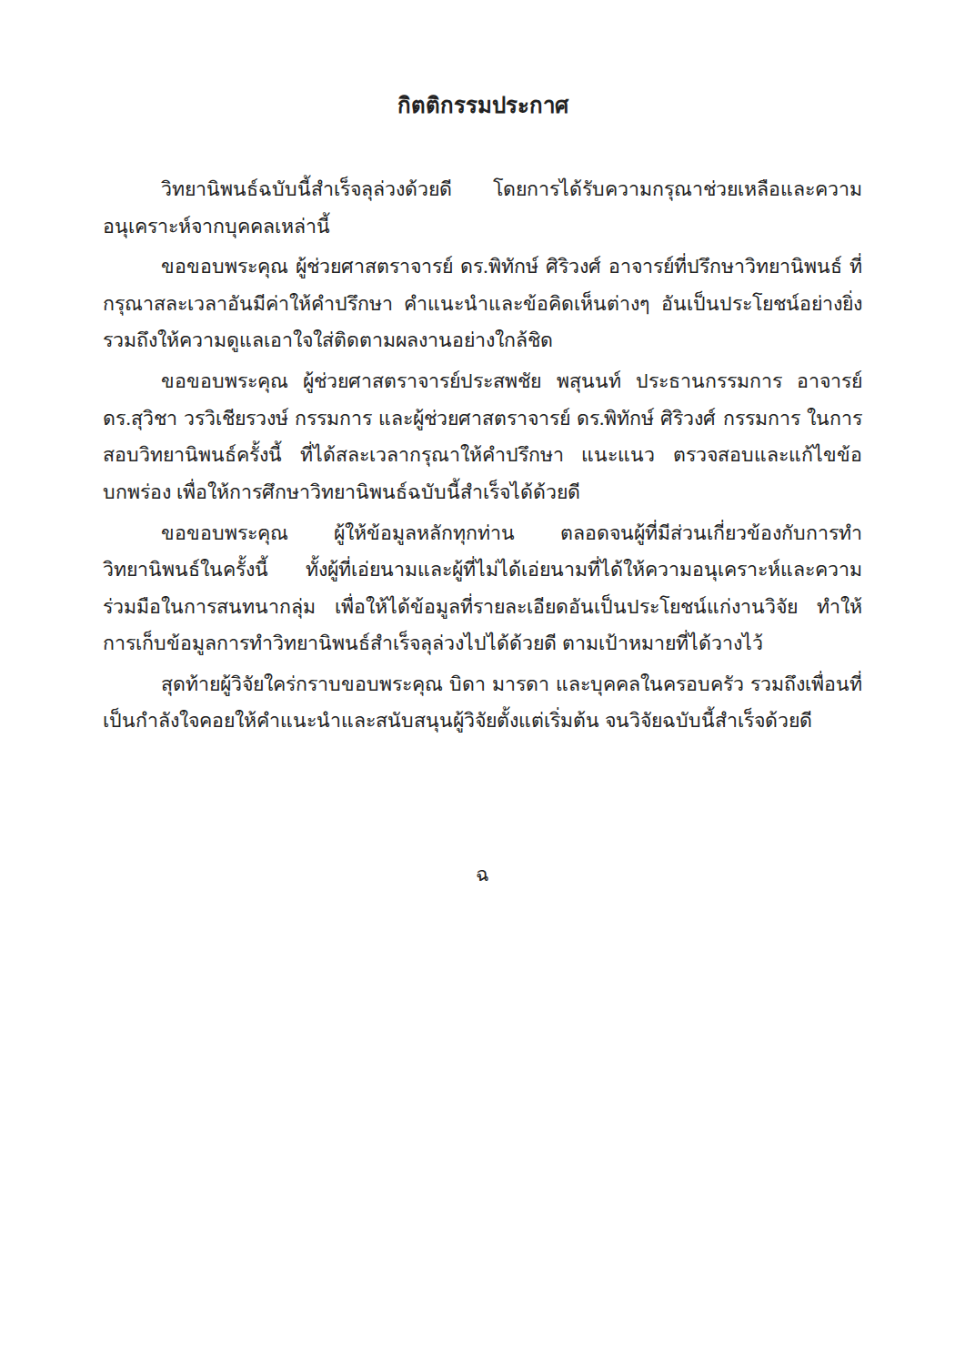กิตติกรรมประกาศ
วิทยานิพนธ์ฉบับนี้สำเร็จลุล่วงด้วยดี โดยการได้รับความกรุณาช่วยเหลือและความอนุเคราะห์จากบุคคลเหล่านี้
ขอขอบพระคุณ ผู้ช่วยศาสตราจารย์ ดร.พิทักษ์ ศิริวงศ์ อาจารย์ที่ปรึกษาวิทยานิพนธ์ ที่กรุณาสละเวลาอันมีค่าให้คำปรึกษา คำแนะนำและข้อคิดเห็นต่างๆ อันเป็นประโยชน์อย่างยิ่ง รวมถึงให้ความดูแลเอาใจใส่ติดตามผลงานอย่างใกล้ชิด
ขอขอบพระคุณ ผู้ช่วยศาสตราจารย์ประสพชัย พสุนนท์ ประธานกรรมการ อาจารย์ ดร.สุวิชา วรวิเชียรวงษ์ กรรมการ และผู้ช่วยศาสตราจารย์ ดร.พิทักษ์ ศิริวงศ์ กรรมการ ในการสอบวิทยานิพนธ์ครั้งนี้ ที่ได้สละเวลากรุณาให้คำปรึกษา แนะแนว ตรวจสอบและแก้ไขข้อบกพร่อง เพื่อให้การศึกษาวิทยานิพนธ์ฉบับนี้สำเร็จได้ด้วยดี
ขอขอบพระคุณ ผู้ให้ข้อมูลหลักทุกท่าน ตลอดจนผู้ที่มีส่วนเกี่ยวข้องกับการทำวิทยานิพนธ์ในครั้งนี้ ทั้งผู้ที่เอ่ยนามและผู้ที่ไม่ได้เอ่ยนามที่ได้ให้ความอนุเคราะห์และความร่วมมือในการสนทนากลุ่ม เพื่อให้ได้ข้อมูลที่รายละเอียดอันเป็นประโยชน์แก่งานวิจัย ทำให้การเก็บข้อมูลการทำวิทยานิพนธ์สำเร็จลุล่วงไปได้ด้วยดี ตามเป้าหมายที่ได้วางไว้
สุดท้ายผู้วิจัยใคร่กราบขอบพระคุณ บิดา มารดา และบุคคลในครอบครัว รวมถึงเพื่อนที่เป็นกำลังใจคอยให้คำแนะนำและสนับสนุนผู้วิจัยตั้งแต่เริ่มต้น จนวิจัยฉบับนี้สำเร็จด้วยดี
ฉ